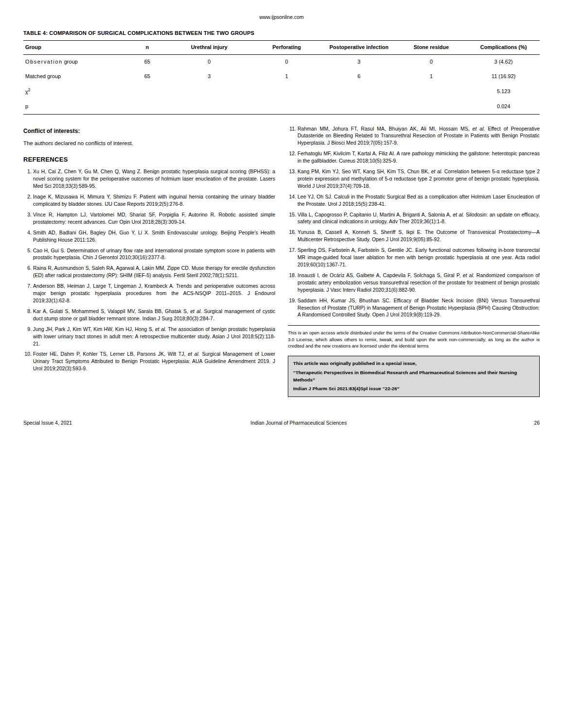www.ijpsonline.com
TABLE 4: COMPARISON OF SURGICAL COMPLICATIONS BETWEEN THE TWO GROUPS
| Group | n | Urethral injury | Perforating | Postoperative infection | Stone residue | Complications (%) |
| --- | --- | --- | --- | --- | --- | --- |
| Observation group | 65 | 0 | 0 | 3 | 0 | 3 (4.62) |
| Matched group | 65 | 3 | 1 | 6 | 1 | 11 (16.92) |
| χ 2 | | | | | | 5.123 |
| p | | | | | | 0.024 |
Conflict of interests:
The authors declared no conflicts of interest.
REFERENCES
Xu H, Cai Z, Chen Y, Gu M, Chen Q, Wang Z. Benign prostatic hyperplasia surgical scoring (BPHSS): a novel scoring system for the perioperative outcomes of holmium laser enucleation of the prostate. Lasers Med Sci 2018;33(3):589-95.
Inage K, Mizusawa H, Mimura Y, Shimizu F. Patient with inguinal hernia containing the urinary bladder complicated by bladder stones. IJU Case Reports 2019;2(5):276-8.
Vince R, Hampton LJ, Vartolomei MD, Shariat SF, Porpiglia F, Autorino R. Robotic assisted simple prostatectomy: recent advances. Curr Opin Urol 2018;28(3):309-14.
Smith AD, Badlani GH, Bagley DH, Guo Y, Li X. Smith Endovascular urology. Beijing People’s Health Publishing House 2011:126.
Cao H, Gui S. Determination of urinary flow rate and international prostate symptom score in patients with prostatic hyperplasia. Chin J Gerontol 2010;30(16):2377-8.
Raina R, Ausmundson S, Saleh RA, Agarwal A, Lakin MM, Zippe CD. Muse therapy for erectile dysfunction (ED) after radical prostatectomy (RP): SHIM (IIEF-5) analysis. Fertil Steril 2002;78(1):S211.
Anderson BB, Heiman J, Large T, Lingeman J, Krambeck A. Trends and perioperative outcomes across major benign prostatic hyperplasia procedures from the ACS-NSQIP 2011–2015. J Endourol 2019;33(1):62-8.
Kar A, Gulati S, Mohammed S, Valappil MV, Sarala BB, Ghatak S, et al. Surgical management of cystic duct stump stone or gall bladder remnant stone. Indian J Surg 2018;80(3):284-7.
Jung JH, Park J, Kim WT, Kim HW, Kim HJ, Hong S, et al. The association of benign prostatic hyperplasia with lower urinary tract stones in adult men: A retrospective multicenter study. Asian J Urol 2018;5(2):118-21.
Foster HE, Dahm P, Kohler TS, Lerner LB, Parsons JK, Wilt TJ, et al. Surgical Management of Lower Urinary Tract Symptoms Attributed to Benign Prostatic Hyperplasia: AUA Guideline Amendment 2019. J Urol 2019;202(3):593-9.
Rahman MM, Johura FT, Rasul MA, Bhuiyan AK, Ali MI, Hossain MS, et al. Effect of Preoperative Dutasteride on Bleeding Related to Transurethral Resection of Prostate in Patients with Benign Prostatic Hyperplasia. J Biosci Med 2019;7(05):157-9.
Ferhatoglu MF, Kivilcim T, Kartal A, Filiz AI. A rare pathology mimicking the gallstone: heterotopic pancreas in the gallbladder. Cureus 2018;10(5):325-9.
Kang PM, Kim YJ, Seo WT, Kang SH, Kim TS, Chun BK, et al. Correlation between 5-α reductase type 2 protein expression and methylation of 5-α reductase type 2 promotor gene of benign prostatic hyperplasia. World J Urol 2019;37(4):709-18.
Lee YJ, Oh SJ. Calculi in the Prostatic Surgical Bed as a complication after Holmium Laser Enucleation of the Prostate. Urol J 2018;15(5):238-41.
Villa L, Capogrosso P, Capitanio U, Martini A, Briganti A, Salonia A, et al. Silodosin: an update on efficacy, safety and clinical indications in urology. Adv Ther 2019;36(1):1-8.
Yunusa B, Cassell A, Konneh S, Sheriff S, Ikpi E. The Outcome of Transvesical Prostatectomy—A Multicenter Retrospective Study. Open J Urol 2019;9(05):85-92.
Sperling DS, Farbstein A, Farbstein S, Gentile JC. Early functional outcomes following in-bore transrectal MR image-guided focal laser ablation for men with benign prostatic hyperplasia at one year. Acta radiol 2019;60(10):1367-71.
Insausti I, de Ocáriz AS, Galbete A, Capdevila F, Solchaga S, Giral P, et al. Randomized comparison of prostatic artery embolization versus transurethral resection of the prostate for treatment of benign prostatic hyperplasia. J Vasc Interv Radiol 2020;31(6):882-90.
Saddam HH, Kumar JS, Bhushan SC. Efficacy of Bladder Neck Incision (BNI) Versus Transurethral Resection of Prostate (TURP) in Management of Benign Prostatic Hyperplasia (BPH) Causing Obstruction: A Randomised Controlled Study. Open J Urol 2019;9(8):119-29.
This is an open access article distributed under the terms of the Creative Commons Attribution-NonCommercial-ShareAlike 3.0 License, which allows others to remix, tweak, and build upon the work non-commercially, as long as the author is credited and the new creations are licensed under the identical terms
This article was originally published in a special issue,
“Therapeutic Perspectives in Biomedical Research and Pharmaceutical Sciences and their Nursing Methods”
Indian J Pharm Sci 2021:83(4)Spl issue “22-26”
Special Issue 4, 2021
Indian Journal of Pharmaceutical Sciences
26